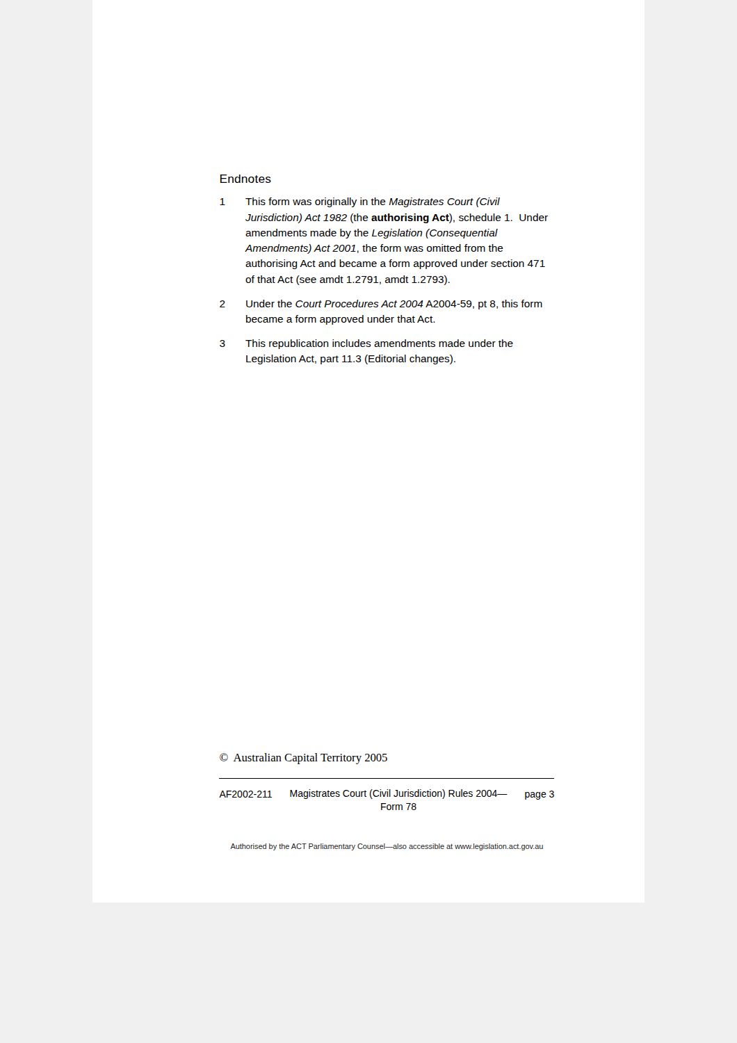Endnotes
1 This form was originally in the Magistrates Court (Civil Jurisdiction) Act 1982 (the authorising Act), schedule 1. Under amendments made by the Legislation (Consequential Amendments) Act 2001, the form was omitted from the authorising Act and became a form approved under section 471 of that Act (see amdt 1.2791, amdt 1.2793).
2 Under the Court Procedures Act 2004 A2004-59, pt 8, this form became a form approved under that Act.
3 This republication includes amendments made under the Legislation Act, part 11.3 (Editorial changes).
© Australian Capital Territory 2005
AF2002-211
Magistrates Court (Civil Jurisdiction) Rules 2004—
Form 78
page 3
Authorised by the ACT Parliamentary Counsel—also accessible at www.legislation.act.gov.au